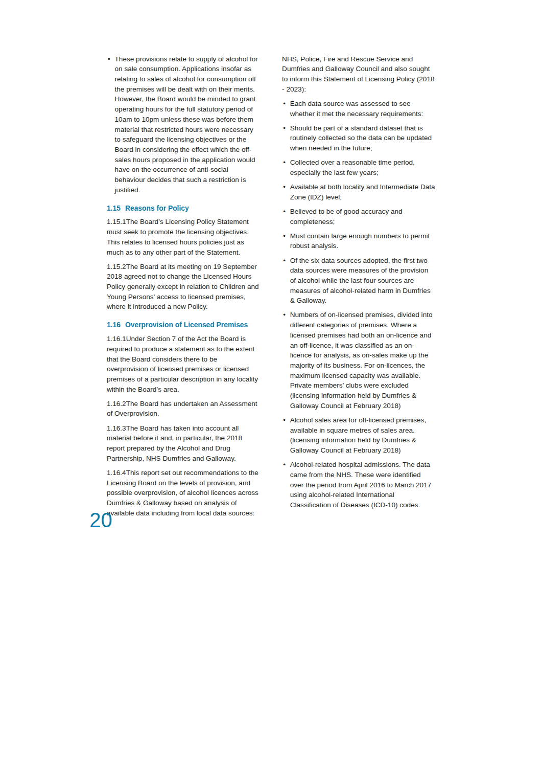These provisions relate to supply of alcohol for on sale consumption. Applications insofar as relating to sales of alcohol for consumption off the premises will be dealt with on their merits. However, the Board would be minded to grant operating hours for the full statutory period of 10am to 10pm unless these was before them material that restricted hours were necessary to safeguard the licensing objectives or the Board in considering the effect which the off-sales hours proposed in the application would have on the occurrence of anti-social behaviour decides that such a restriction is justified.
1.15 Reasons for Policy
1.15.1 The Board’s Licensing Policy Statement must seek to promote the licensing objectives. This relates to licensed hours policies just as much as to any other part of the Statement.
1.15.2 The Board at its meeting on 19 September 2018 agreed not to change the Licensed Hours Policy generally except in relation to Children and Young Persons’ access to licensed premises, where it introduced a new Policy.
1.16 Overprovision of Licensed Premises
1.16.1 Under Section 7 of the Act the Board is required to produce a statement as to the extent that the Board considers there to be overprovision of licensed premises or licensed premises of a particular description in any locality within the Board’s area.
1.16.2 The Board has undertaken an Assessment of Overprovision.
1.16.3 The Board has taken into account all material before it and, in particular, the 2018 report prepared by the Alcohol and Drug Partnership, NHS Dumfries and Galloway.
1.16.4 This report set out recommendations to the Licensing Board on the levels of provision, and possible overprovision, of alcohol licences across Dumfries & Galloway based on analysis of available data including from local data sources: NHS, Police, Fire and Rescue Service and Dumfries and Galloway Council and also sought to inform this Statement of Licensing Policy (2018 - 2023):
Each data source was assessed to see whether it met the necessary requirements:
Should be part of a standard dataset that is routinely collected so the data can be updated when needed in the future;
Collected over a reasonable time period, especially the last few years;
Available at both locality and Intermediate Data Zone (IDZ) level;
Believed to be of good accuracy and completeness;
Must contain large enough numbers to permit robust analysis.
Of the six data sources adopted, the first two data sources were measures of the provision of alcohol while the last four sources are measures of alcohol-related harm in Dumfries & Galloway.
Numbers of on-licensed premises, divided into different categories of premises. Where a licensed premises had both an on-licence and an off-licence, it was classified as an on-licence for analysis, as on-sales make up the majority of its business. For on-licences, the maximum licensed capacity was available. Private members’ clubs were excluded (licensing information held by Dumfries & Galloway Council at February 2018)
Alcohol sales area for off-licensed premises, available in square metres of sales area. (licensing information held by Dumfries & Galloway Council at February 2018)
Alcohol-related hospital admissions. The data came from the NHS. These were identified over the period from April 2016 to March 2017 using alcohol-related International Classification of Diseases (ICD-10) codes.
20